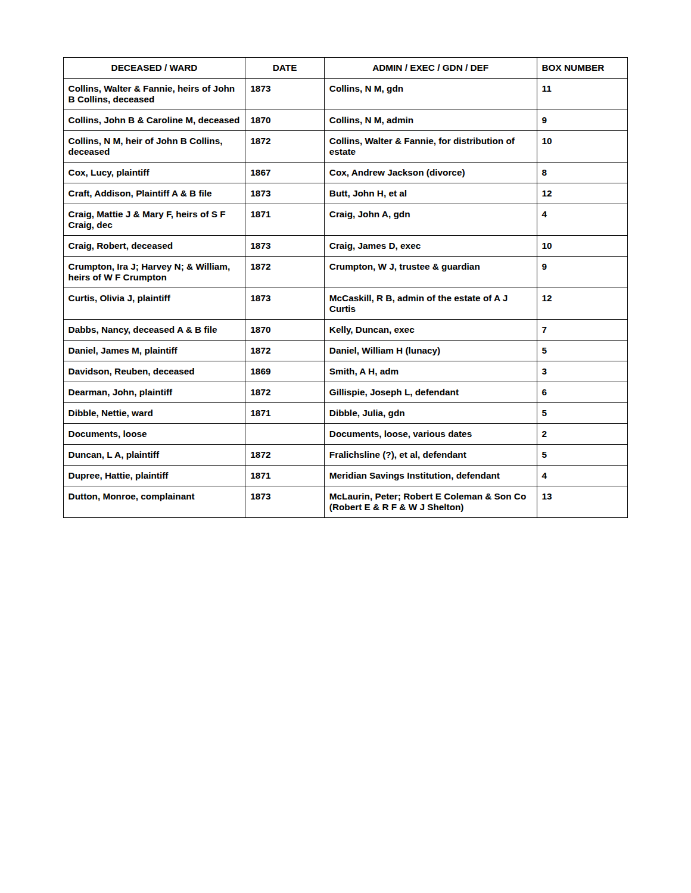| DECEASED / WARD | DATE | ADMIN / EXEC / GDN / DEF | BOX NUMBER |
| --- | --- | --- | --- |
| Collins, Walter & Fannie, heirs of John B Collins, deceased | 1873 | Collins, N M, gdn | 11 |
| Collins, John B & Caroline M, deceased | 1870 | Collins, N M, admin | 9 |
| Collins, N M, heir of John B Collins, deceased | 1872 | Collins, Walter & Fannie, for distribution of estate | 10 |
| Cox, Lucy, plaintiff | 1867 | Cox, Andrew Jackson (divorce) | 8 |
| Craft, Addison, Plaintiff A & B file | 1873 | Butt, John H, et al | 12 |
| Craig, Mattie J & Mary F, heirs of S F Craig, dec | 1871 | Craig, John A, gdn | 4 |
| Craig, Robert, deceased | 1873 | Craig, James D, exec | 10 |
| Crumpton, Ira J; Harvey N; & William, heirs of W F Crumpton | 1872 | Crumpton, W J, trustee & guardian | 9 |
| Curtis, Olivia J, plaintiff | 1873 | McCaskill, R B, admin of the estate of A J Curtis | 12 |
| Dabbs, Nancy, deceased A & B file | 1870 | Kelly, Duncan, exec | 7 |
| Daniel, James M, plaintiff | 1872 | Daniel, William H (lunacy) | 5 |
| Davidson, Reuben, deceased | 1869 | Smith, A H, adm | 3 |
| Dearman, John, plaintiff | 1872 | Gillispie, Joseph L, defendant | 6 |
| Dibble, Nettie, ward | 1871 | Dibble, Julia, gdn | 5 |
| Documents, loose | | Documents, loose, various dates | 2 |
| Duncan, L A, plaintiff | 1872 | Fralichsline (?), et al, defendant | 5 |
| Dupree, Hattie, plaintiff | 1871 | Meridian Savings Institution, defendant | 4 |
| Dutton, Monroe, complainant | 1873 | McLaurin, Peter; Robert E Coleman & Son Co (Robert E & R F & W J Shelton) | 13 |